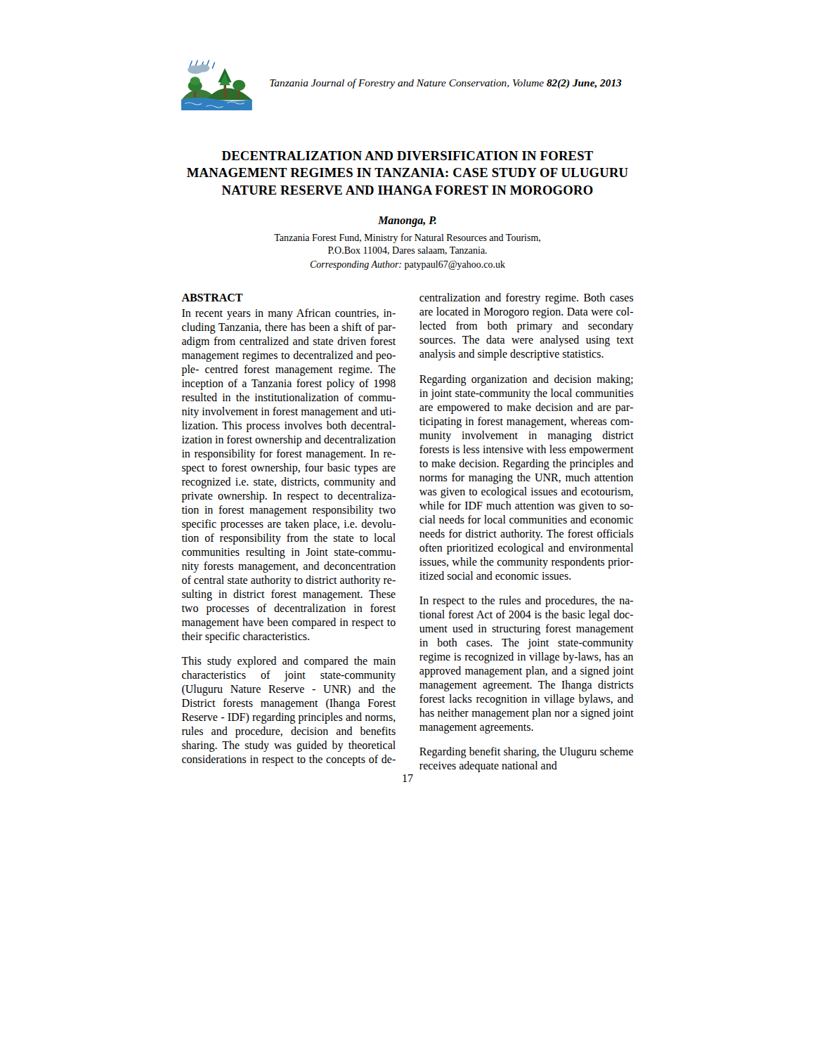Tanzania Journal of Forestry and Nature Conservation, Volume 82(2) June, 2013
DECENTRALIZATION AND DIVERSIFICATION IN FOREST MANAGEMENT REGIMES IN TANZANIA: CASE STUDY OF ULUGURU NATURE RESERVE AND IHANGA FOREST IN MOROGORO
Manonga, P.
Tanzania Forest Fund, Ministry for Natural Resources and Tourism,
P.O.Box 11004, Dares salaam, Tanzania.
Corresponding Author: patypaul67@yahoo.co.uk
ABSTRACT
In recent years in many African countries, including Tanzania, there has been a shift of paradigm from centralized and state driven forest management regimes to decentralized and people- centred forest management regime. The inception of a Tanzania forest policy of 1998 resulted in the institutionalization of community involvement in forest management and utilization. This process involves both decentralization in forest ownership and decentralization in responsibility for forest management. In respect to forest ownership, four basic types are recognized i.e. state, districts, community and private ownership. In respect to decentralization in forest management responsibility two specific processes are taken place, i.e. devolution of responsibility from the state to local communities resulting in Joint state-community forests management, and deconcentration of central state authority to district authority resulting in district forest management. These two processes of decentralization in forest management have been compared in respect to their specific characteristics.
This study explored and compared the main characteristics of joint state-community (Uluguru Nature Reserve - UNR) and the District forests management (Ihanga Forest Reserve - IDF) regarding principles and norms, rules and procedure, decision and benefits sharing. The study was guided by theoretical considerations in respect to the concepts of decentralization and forestry regime. Both cases are located in Morogoro region. Data were collected from both primary and secondary sources. The data were analysed using text analysis and simple descriptive statistics.
Regarding organization and decision making; in joint state-community the local communities are empowered to make decision and are participating in forest management, whereas community involvement in managing district forests is less intensive with less empowerment to make decision. Regarding the principles and norms for managing the UNR, much attention was given to ecological issues and ecotourism, while for IDF much attention was given to social needs for local communities and economic needs for district authority. The forest officials often prioritized ecological and environmental issues, while the community respondents prioritized social and economic issues.
In respect to the rules and procedures, the national forest Act of 2004 is the basic legal document used in structuring forest management in both cases. The joint state-community regime is recognized in village by-laws, has an approved management plan, and a signed joint management agreement. The Ihanga districts forest lacks recognition in village bylaws, and has neither management plan nor a signed joint management agreements.
Regarding benefit sharing, the Uluguru scheme receives adequate national and
17